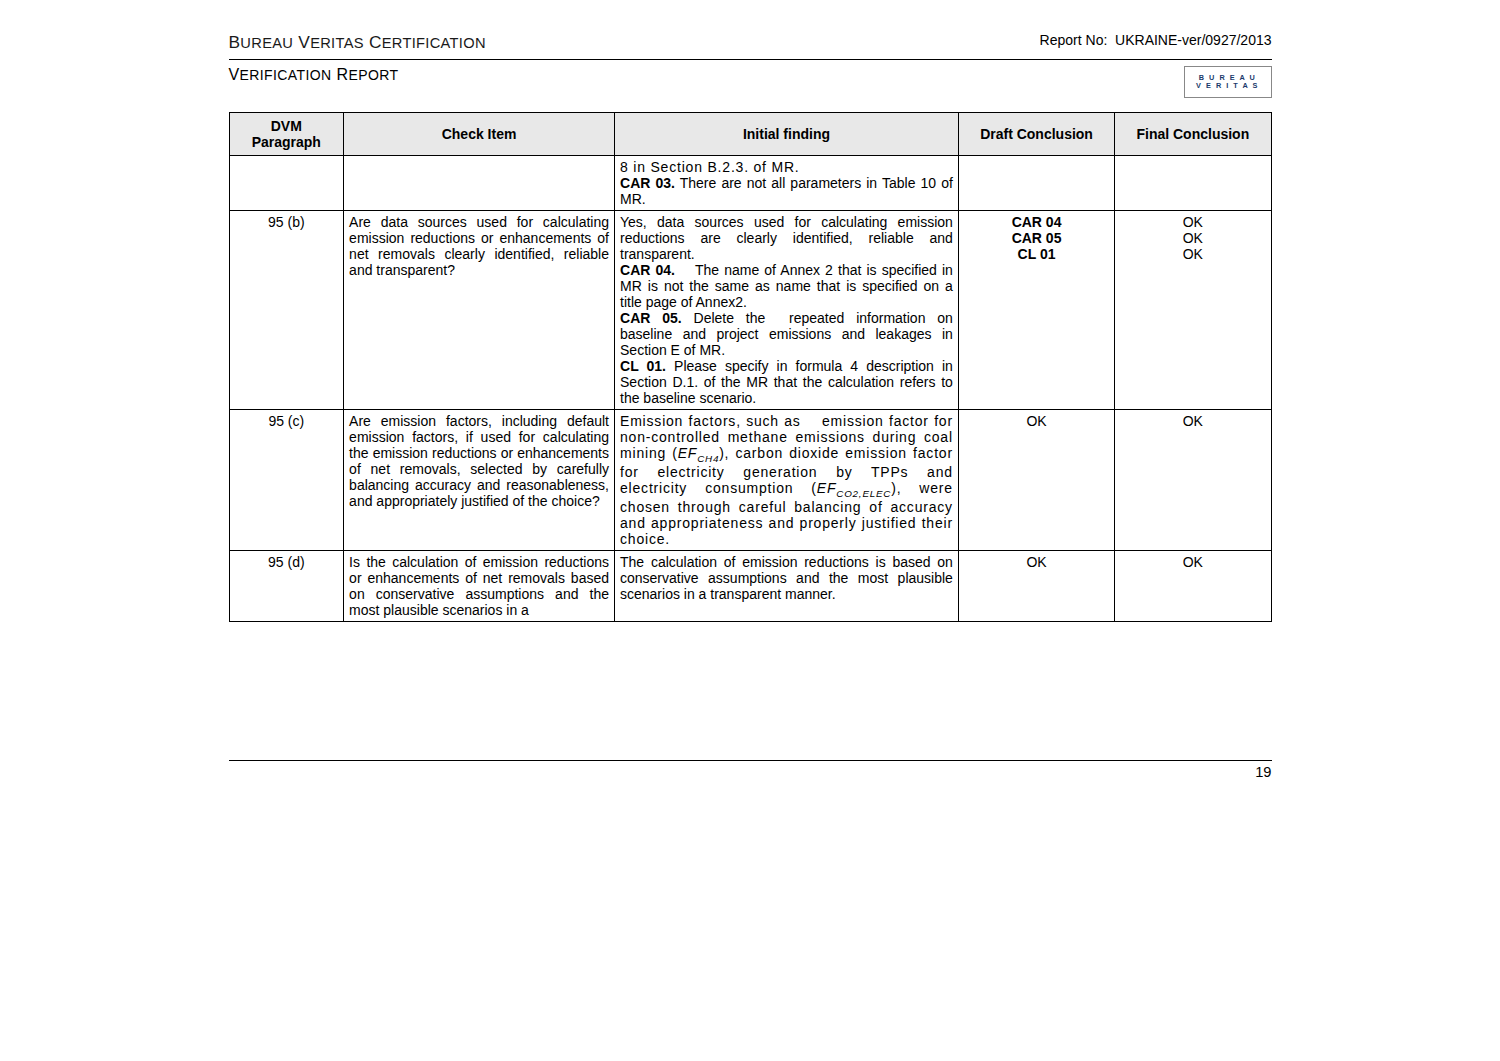BUREAU VERITAS CERTIFICATION
Report No: UKRAINE-ver/0927/2013
VERIFICATION REPORT
B U R E A U
V E R I T A S
| DVM Paragraph | Check Item | Initial finding | Draft Conclusion | Final Conclusion |
| --- | --- | --- | --- | --- |
| | | 8 in Section B.2.3. of MR. CAR 03. There are not all parameters in Table 10 of MR. | | |
| 95 (b) | Are data sources used for calculating emission reductions or enhancements of net removals clearly identified, reliable and transparent? | Yes, data sources used for calculating emission reductions are clearly identified, reliable and transparent. CAR 04. The name of Annex 2 that is specified in MR is not the same as name that is specified on a title page of Annex2. CAR 05. Delete the repeated information on baseline and project emissions and leakages in Section E of MR. CL 01. Please specify in formula 4 description in Section D.1. of the MR that the calculation refers to the baseline scenario. | CAR 04 CAR 05 CL 01 | OK OK OK |
| 95 (c) | Are emission factors, including default emission factors, if used for calculating the emission reductions or enhancements of net removals, selected by carefully balancing accuracy and reasonableness, and appropriately justified of the choice? | Emission factors, such as emission factor for non-controlled methane emissions during coal mining ( EF CH4 ), carbon dioxide emission factor for electricity generation by TPPs and electricity consumption ( EF CO2,ELEC ), were chosen through careful balancing of accuracy and appropriateness and properly justified their choice. | OK | OK |
| 95 (d) | Is the calculation of emission reductions or enhancements of net removals based on conservative assumptions and the most plausible scenarios in a | The calculation of emission reductions is based on conservative assumptions and the most plausible scenarios in a transparent manner. | OK | OK |
19